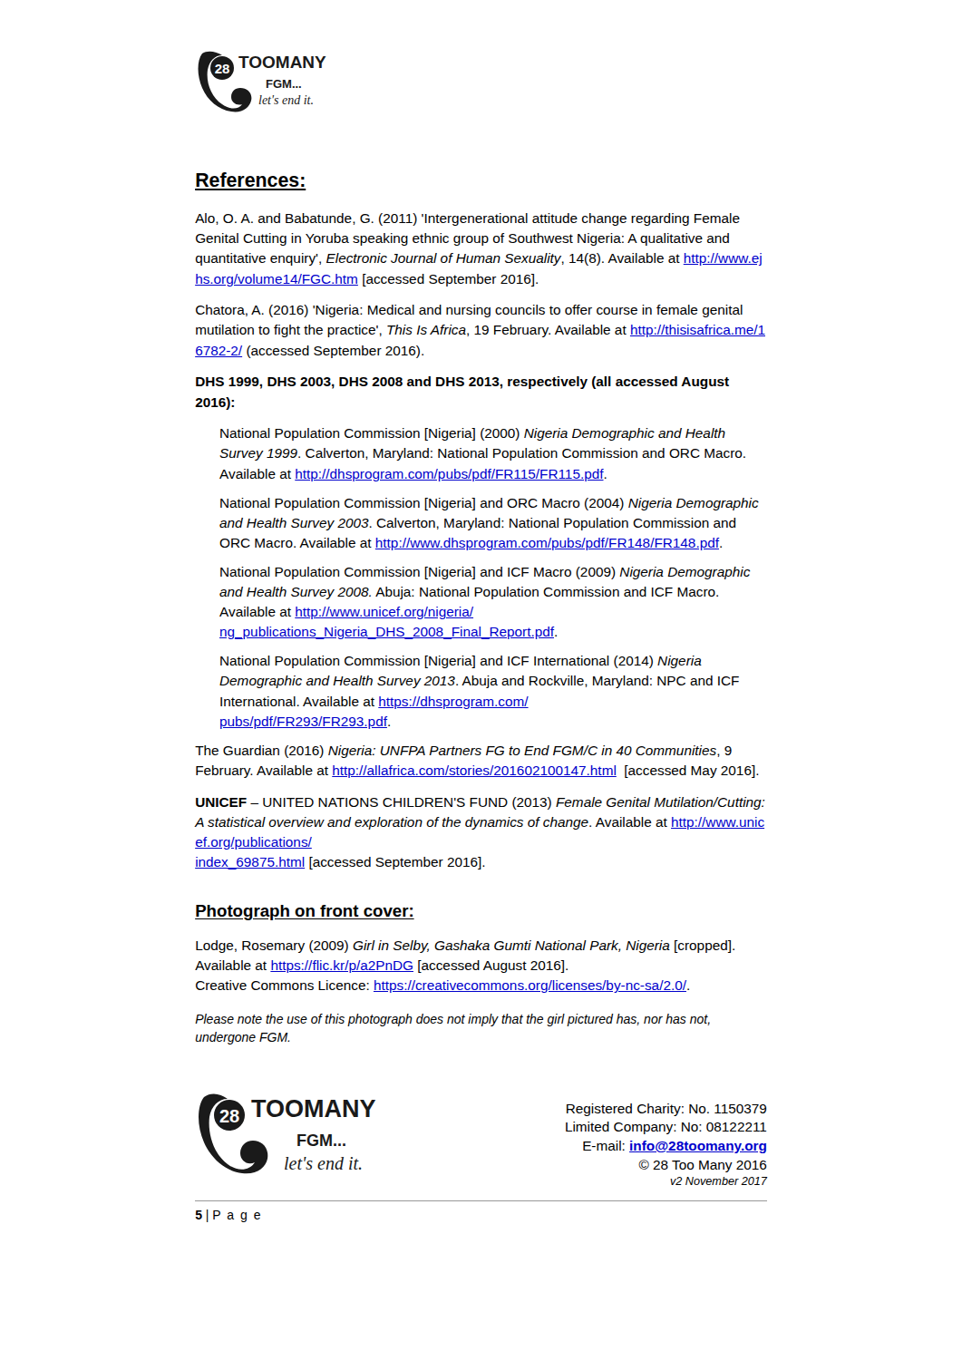28 TOOMANY FGM... let's end it.
References:
Alo, O. A. and Babatunde, G. (2011) 'Intergenerational attitude change regarding Female Genital Cutting in Yoruba speaking ethnic group of Southwest Nigeria: A qualitative and quantitative enquiry', Electronic Journal of Human Sexuality, 14(8). Available at http://www.ejhs.org/volume14/FGC.htm [accessed September 2016].
Chatora, A. (2016) 'Nigeria: Medical and nursing councils to offer course in female genital mutilation to fight the practice', This Is Africa, 19 February. Available at http://thisisafrica.me/16782-2/ (accessed September 2016).
DHS 1999, DHS 2003, DHS 2008 and DHS 2013, respectively (all accessed August 2016):
National Population Commission [Nigeria] (2000) Nigeria Demographic and Health Survey 1999. Calverton, Maryland: National Population Commission and ORC Macro. Available at http://dhsprogram.com/pubs/pdf/FR115/FR115.pdf.
National Population Commission [Nigeria] and ORC Macro (2004) Nigeria Demographic and Health Survey 2003. Calverton, Maryland: National Population Commission and ORC Macro. Available at http://www.dhsprogram.com/pubs/pdf/FR148/FR148.pdf.
National Population Commission [Nigeria] and ICF Macro (2009) Nigeria Demographic and Health Survey 2008. Abuja: National Population Commission and ICF Macro. Available at http://www.unicef.org/nigeria/
ng_publications_Nigeria_DHS_2008_Final_Report.pdf.
National Population Commission [Nigeria] and ICF International (2014) Nigeria Demographic and Health Survey 2013. Abuja and Rockville, Maryland: NPC and ICF International. Available at https://dhsprogram.com/
pubs/pdf/FR293/FR293.pdf.
The Guardian (2016) Nigeria: UNFPA Partners FG to End FGM/C in 40 Communities, 9 February. Available at http://allafrica.com/stories/201602100147.html [accessed May 2016].
UNICEF – UNITED NATIONS CHILDREN'S FUND (2013) Female Genital Mutilation/Cutting: A statistical overview and exploration of the dynamics of change. Available at http://www.unicef.org/publications/
index_69875.html [accessed September 2016].
Photograph on front cover:
Lodge, Rosemary (2009) Girl in Selby, Gashaka Gumti National Park, Nigeria [cropped]. Available at https://flic.kr/p/a2PnDG [accessed August 2016].
Creative Commons Licence: https://creativecommons.org/licenses/by-nc-sa/2.0/.
Please note the use of this photograph does not imply that the girl pictured has, nor has not, undergone FGM.
28 TOOMANY FGM... let's end it.
Registered Charity: No. 1150379
Limited Company: No: 08122211
E-mail: info@28toomany.org
© 28 Too Many 2016
v2 November 2017
5 | P a g e